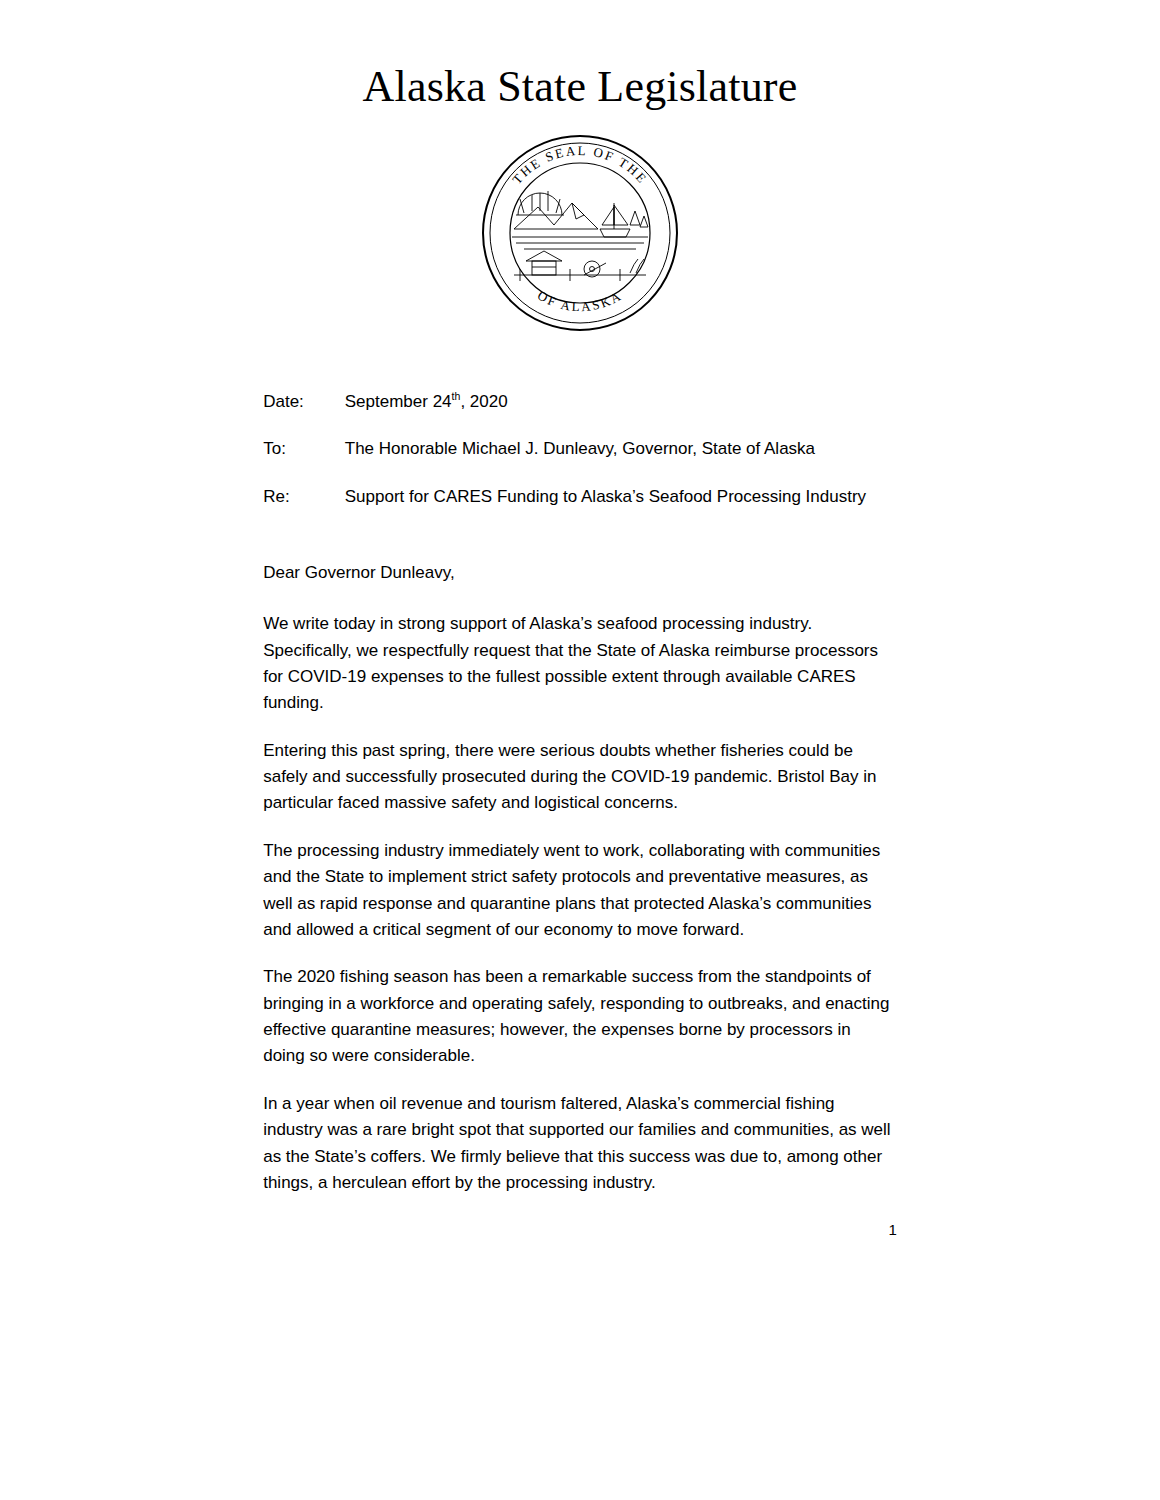Alaska State Legislature
THE SEAL OF THE OF ALASKA
| Date: | September 24 th , 2020 |
| To: | The Honorable Michael J. Dunleavy, Governor, State of Alaska |
| Re: | Support for CARES Funding to Alaska’s Seafood Processing Industry |
Dear Governor Dunleavy,
We write today in strong support of Alaska’s seafood processing industry. Specifically, we respectfully request that the State of Alaska reimburse processors for COVID-19 expenses to the fullest possible extent through available CARES funding.
Entering this past spring, there were serious doubts whether fisheries could be safely and successfully prosecuted during the COVID-19 pandemic. Bristol Bay in particular faced massive safety and logistical concerns.
The processing industry immediately went to work, collaborating with communities and the State to implement strict safety protocols and preventative measures, as well as rapid response and quarantine plans that protected Alaska’s communities and allowed a critical segment of our economy to move forward.
The 2020 fishing season has been a remarkable success from the standpoints of bringing in a workforce and operating safely, responding to outbreaks, and enacting effective quarantine measures; however, the expenses borne by processors in doing so were considerable.
In a year when oil revenue and tourism faltered, Alaska’s commercial fishing industry was a rare bright spot that supported our families and communities, as well as the State’s coffers. We firmly believe that this success was due to, among other things, a herculean effort by the processing industry.
1